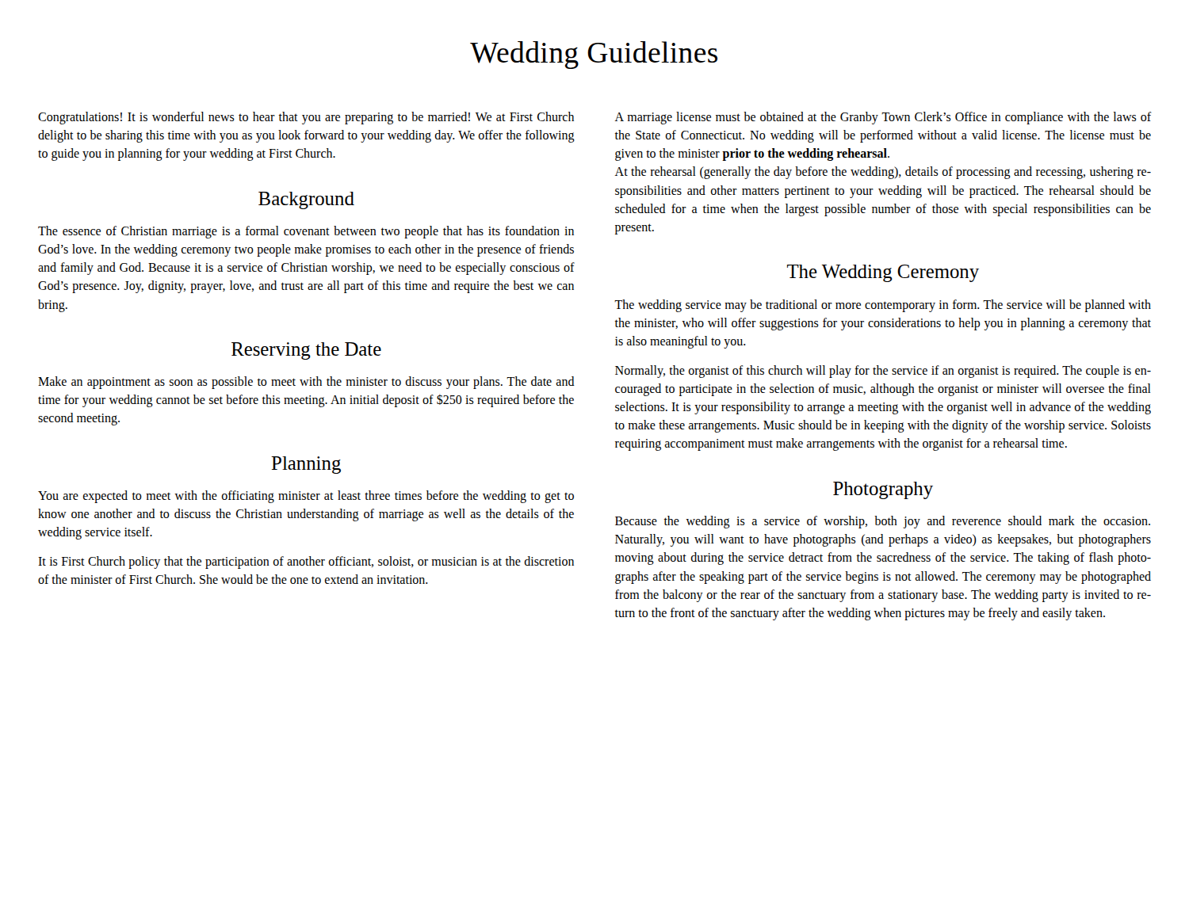Wedding Guidelines
Congratulations! It is wonderful news to hear that you are preparing to be married! We at First Church delight to be sharing this time with you as you look forward to your wedding day. We offer the following to guide you in planning for your wedding at First Church.
Background
The essence of Christian marriage is a formal covenant between two people that has its foundation in God’s love. In the wedding ceremony two people make promises to each other in the presence of friends and family and God. Because it is a service of Christian worship, we need to be especially conscious of God’s presence. Joy, dignity, prayer, love, and trust are all part of this time and require the best we can bring.
Reserving the Date
Make an appointment as soon as possible to meet with the minister to discuss your plans. The date and time for your wedding cannot be set before this meeting. An initial deposit of $250 is required before the second meeting.
Planning
You are expected to meet with the officiating minister at least three times before the wedding to get to know one another and to discuss the Christian understanding of marriage as well as the details of the wedding service itself.
It is First Church policy that the participation of another officiant, soloist, or musician is at the discretion of the minister of First Church. She would be the one to extend an invitation.
A marriage license must be obtained at the Granby Town Clerk’s Office in compliance with the laws of the State of Connecticut. No wedding will be performed without a valid license. The license must be given to the minister prior to the wedding rehearsal.
At the rehearsal (generally the day before the wedding), details of processing and recessing, ushering responsibilities and other matters pertinent to your wedding will be practiced. The rehearsal should be scheduled for a time when the largest possible number of those with special responsibilities can be present.
The Wedding Ceremony
The wedding service may be traditional or more contemporary in form. The service will be planned with the minister, who will offer suggestions for your considerations to help you in planning a ceremony that is also meaningful to you.
Normally, the organist of this church will play for the service if an organist is required. The couple is encouraged to participate in the selection of music, although the organist or minister will oversee the final selections. It is your responsibility to arrange a meeting with the organist well in advance of the wedding to make these arrangements. Music should be in keeping with the dignity of the worship service. Soloists requiring accompaniment must make arrangements with the organist for a rehearsal time.
Photography
Because the wedding is a service of worship, both joy and reverence should mark the occasion. Naturally, you will want to have photographs (and perhaps a video) as keepsakes, but photographers moving about during the service detract from the sacredness of the service. The taking of flash photographs after the speaking part of the service begins is not allowed. The ceremony may be photographed from the balcony or the rear of the sanctuary from a stationary base. The wedding party is invited to return to the front of the sanctuary after the wedding when pictures may be freely and easily taken.